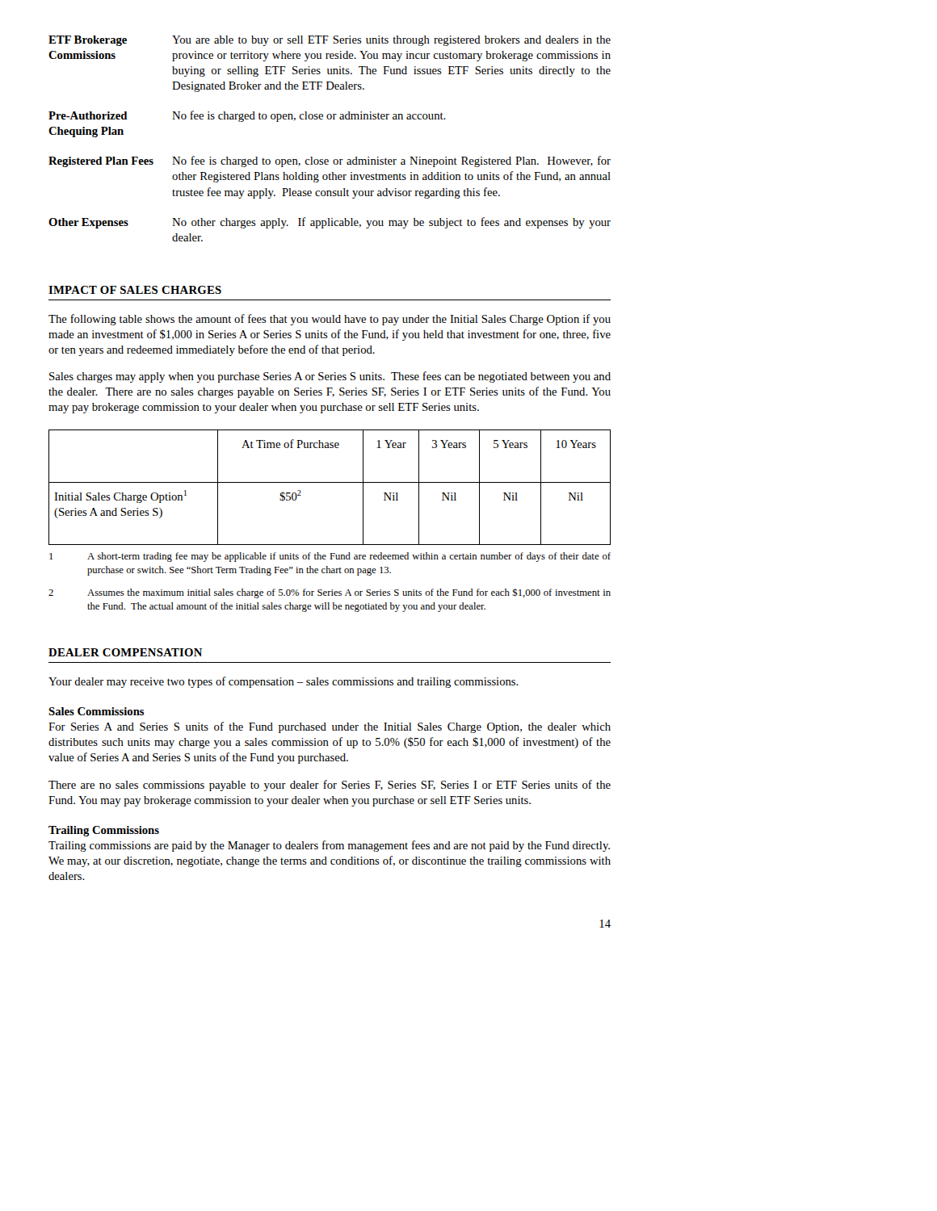| ETF Brokerage Commissions | You are able to buy or sell ETF Series units through registered brokers and dealers in the province or territory where you reside. You may incur customary brokerage commissions in buying or selling ETF Series units. The Fund issues ETF Series units directly to the Designated Broker and the ETF Dealers. |
| Pre-Authorized Chequing Plan | No fee is charged to open, close or administer an account. |
| Registered Plan Fees | No fee is charged to open, close or administer a Ninepoint Registered Plan. However, for other Registered Plans holding other investments in addition to units of the Fund, an annual trustee fee may apply. Please consult your advisor regarding this fee. |
| Other Expenses | No other charges apply. If applicable, you may be subject to fees and expenses by your dealer. |
IMPACT OF SALES CHARGES
The following table shows the amount of fees that you would have to pay under the Initial Sales Charge Option if you made an investment of $1,000 in Series A or Series S units of the Fund, if you held that investment for one, three, five or ten years and redeemed immediately before the end of that period.
Sales charges may apply when you purchase Series A or Series S units. These fees can be negotiated between you and the dealer. There are no sales charges payable on Series F, Series SF, Series I or ETF Series units of the Fund. You may pay brokerage commission to your dealer when you purchase or sell ETF Series units.
| | At Time of Purchase | 1 Year | 3 Years | 5 Years | 10 Years |
| --- | --- | --- | --- | --- | --- |
| Initial Sales Charge Option 1 (Series A and Series S) | $50 2 | Nil | Nil | Nil | Nil |
1
A short-term trading fee may be applicable if units of the Fund are redeemed within a certain number of days of their date of purchase or switch. See “Short Term Trading Fee” in the chart on page 13.
2
Assumes the maximum initial sales charge of 5.0% for Series A or Series S units of the Fund for each $1,000 of investment in the Fund. The actual amount of the initial sales charge will be negotiated by you and your dealer.
DEALER COMPENSATION
Your dealer may receive two types of compensation – sales commissions and trailing commissions.
Sales Commissions
For Series A and Series S units of the Fund purchased under the Initial Sales Charge Option, the dealer which distributes such units may charge you a sales commission of up to 5.0% ($50 for each $1,000 of investment) of the value of Series A and Series S units of the Fund you purchased.
There are no sales commissions payable to your dealer for Series F, Series SF, Series I or ETF Series units of the Fund. You may pay brokerage commission to your dealer when you purchase or sell ETF Series units.
Trailing Commissions
Trailing commissions are paid by the Manager to dealers from management fees and are not paid by the Fund directly. We may, at our discretion, negotiate, change the terms and conditions of, or discontinue the trailing commissions with dealers.
14